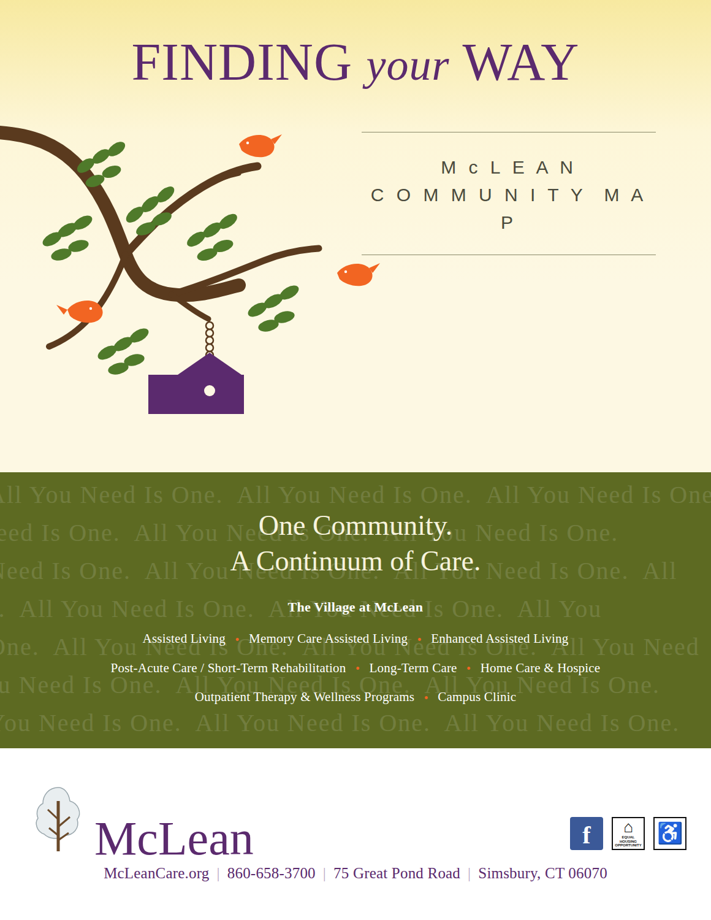FINDING your WAY
M c L E A N
C O M M U N I T Y M A P
All You Need Is One. All You Need Is One. All You Need Is One.
You Need Is One. All You Need Is One. All You Need Is One.
Need Is One. All You Need Is One. All You Need Is One. All
Is One. All You Need Is One. All You Need Is One. All You
One. All You Need Is One. All You Need Is One. All You Need
All You Need Is One. All You Need Is One. All You Need Is One.
You Need Is One. All You Need Is One. All You Need Is One.
Need Is One. All You Need Is One. All You Need Is One. All
Is One. All You Need Is One. All You Need Is One. All You
One. All You Need Is One. All You Need Is One. All You Need
One Community.
A Continuum of Care.
The Village at McLean
Assisted Living • Memory Care Assisted Living • Enhanced Assisted Living
Post-Acute Care / Short-Term Rehabilitation • Long-Term Care • Home Care & Hospice
Outpatient Therapy & Wellness Programs • Campus Clinic
McLean
f ⌂ EQUAL HOUSING
OPPORTUNITY ♿
McLeanCare.org|860-658-3700|75 Great Pond Road|Simsbury, CT 06070